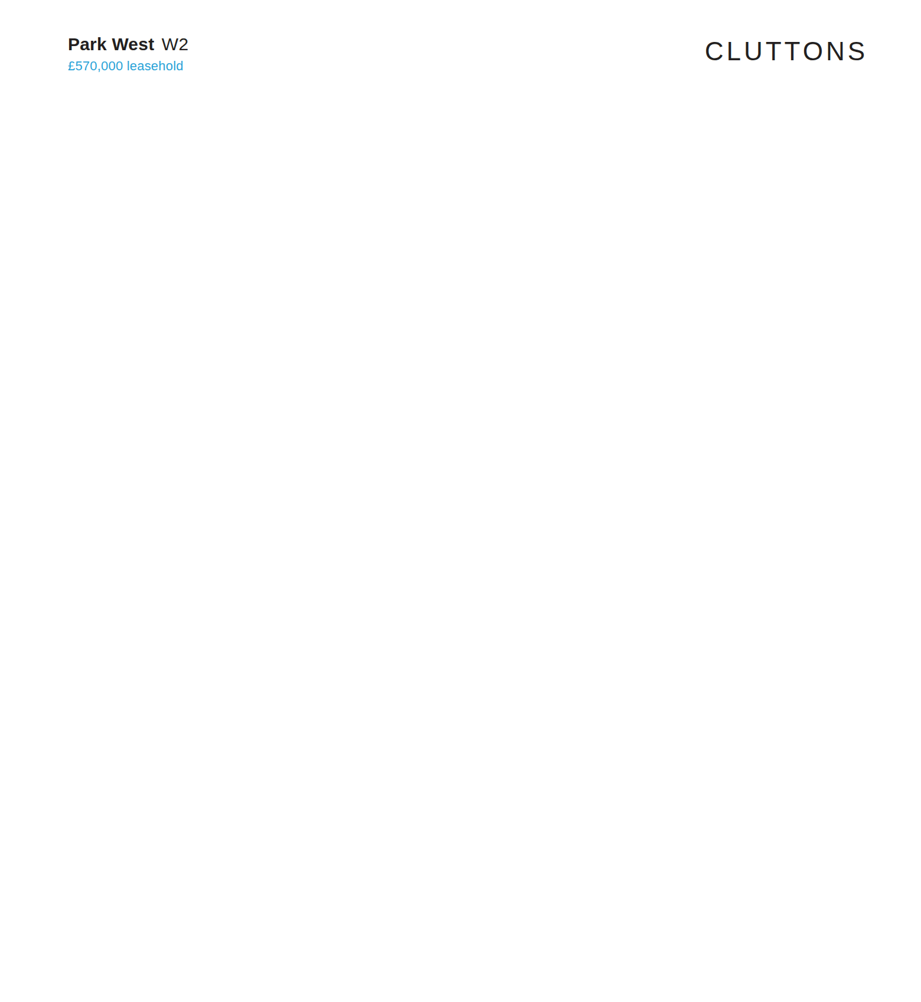Park West W2
£570,000 leasehold
CLUTTONS